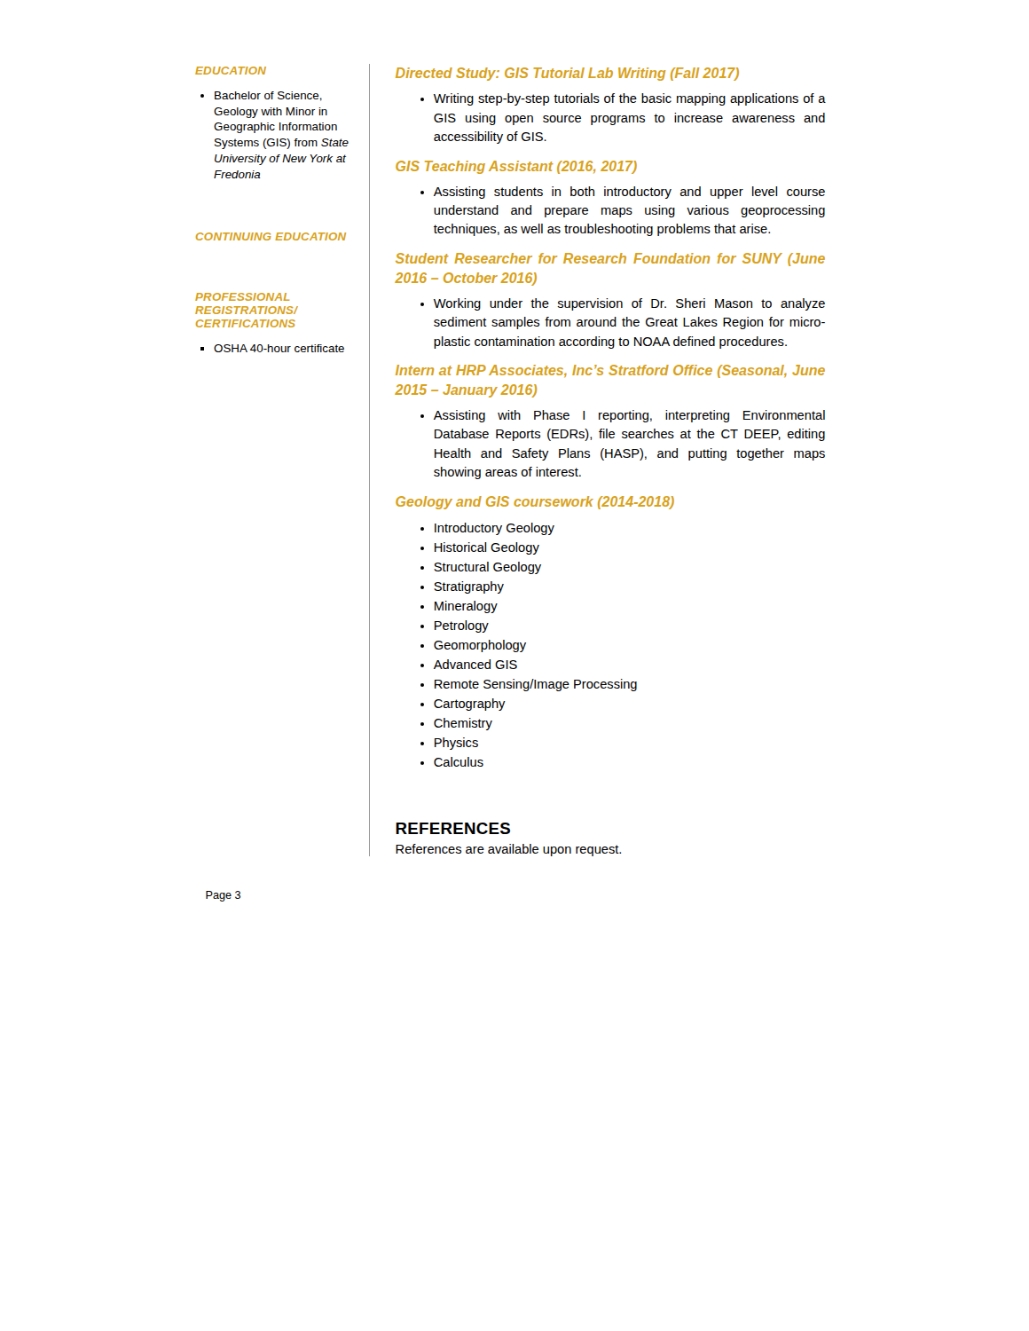EDUCATION
Bachelor of Science, Geology with Minor in Geographic Information Systems (GIS) from State University of New York at Fredonia
CONTINUING EDUCATION
PROFESSIONAL REGISTRATIONS/ CERTIFICATIONS
OSHA 40-hour certificate
Directed Study: GIS Tutorial Lab Writing (Fall 2017)
Writing step-by-step tutorials of the basic mapping applications of a GIS using open source programs to increase awareness and accessibility of GIS.
GIS Teaching Assistant (2016, 2017)
Assisting students in both introductory and upper level course understand and prepare maps using various geoprocessing techniques, as well as troubleshooting problems that arise.
Student Researcher for Research Foundation for SUNY (June 2016 – October 2016)
Working under the supervision of Dr. Sheri Mason to analyze sediment samples from around the Great Lakes Region for micro-plastic contamination according to NOAA defined procedures.
Intern at HRP Associates, Inc’s Stratford Office (Seasonal, June 2015 – January 2016)
Assisting with Phase I reporting, interpreting Environmental Database Reports (EDRs), file searches at the CT DEEP, editing Health and Safety Plans (HASP), and putting together maps showing areas of interest.
Geology and GIS coursework (2014-2018)
Introductory Geology
Historical Geology
Structural Geology
Stratigraphy
Mineralogy
Petrology
Geomorphology
Advanced GIS
Remote Sensing/Image Processing
Cartography
Chemistry
Physics
Calculus
REFERENCES
References are available upon request.
Page 3